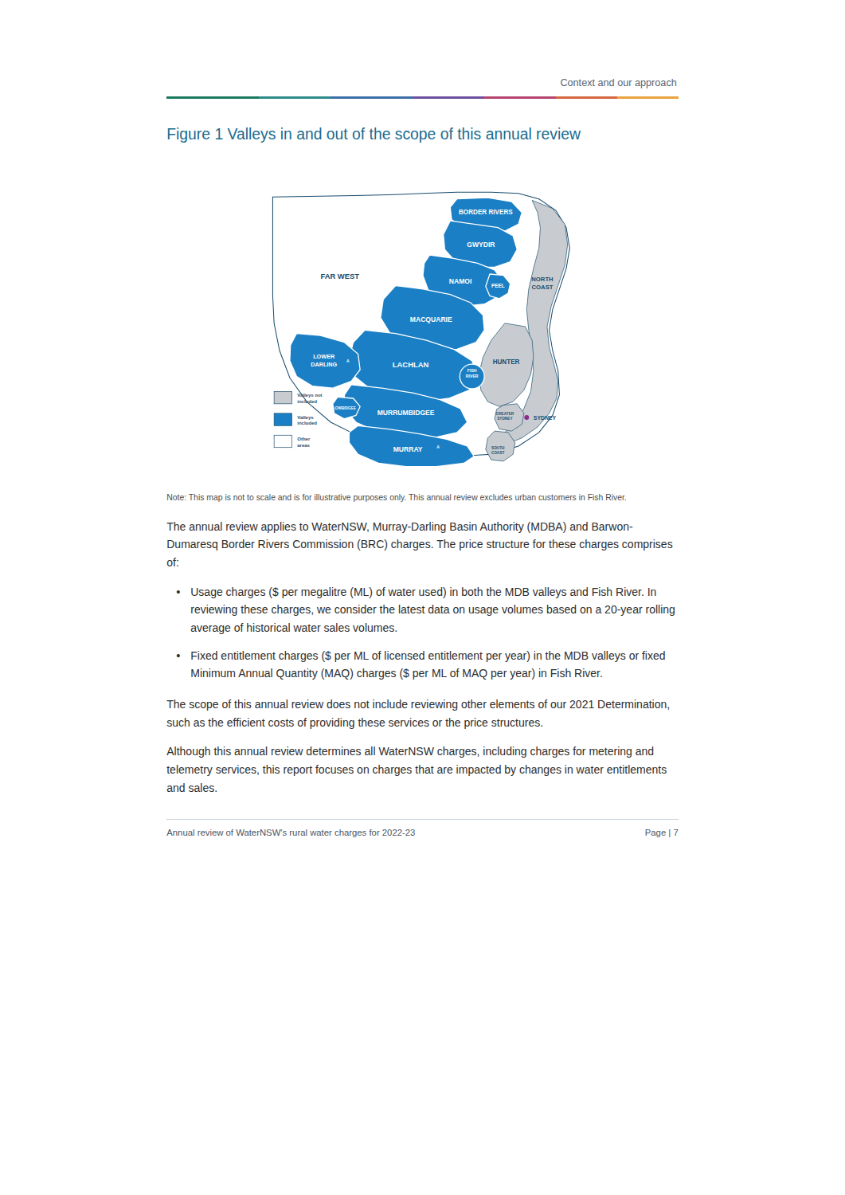Context and our approach
Figure 1 Valleys in and out of the scope of this annual review
FAR WEST BORDER RIVERS GWYDIR NAMOI PEEL MACQUARIE LACHLAN FISH RIVER LOWER DARLING A MURRUMBIDGEE LOWBIDGEE MURRAY A NORTH COAST HUNTER GREATER SYDNEY SOUTH COAST SYDNEY Valleys not included Valleys included Other areas
Note: This map is not to scale and is for illustrative purposes only. This annual review excludes urban customers in Fish River.
The annual review applies to WaterNSW, Murray-Darling Basin Authority (MDBA) and Barwon-Dumaresq Border Rivers Commission (BRC) charges. The price structure for these charges comprises of:
Usage charges ($ per megalitre (ML) of water used) in both the MDB valleys and Fish River. In reviewing these charges, we consider the latest data on usage volumes based on a 20-year rolling average of historical water sales volumes.
Fixed entitlement charges ($ per ML of licensed entitlement per year) in the MDB valleys or fixed Minimum Annual Quantity (MAQ) charges ($ per ML of MAQ per year) in Fish River.
The scope of this annual review does not include reviewing other elements of our 2021 Determination, such as the efficient costs of providing these services or the price structures.
Although this annual review determines all WaterNSW charges, including charges for metering and telemetry services, this report focuses on charges that are impacted by changes in water entitlements and sales.
Annual review of WaterNSW's rural water charges for 2022-23 Page | 7